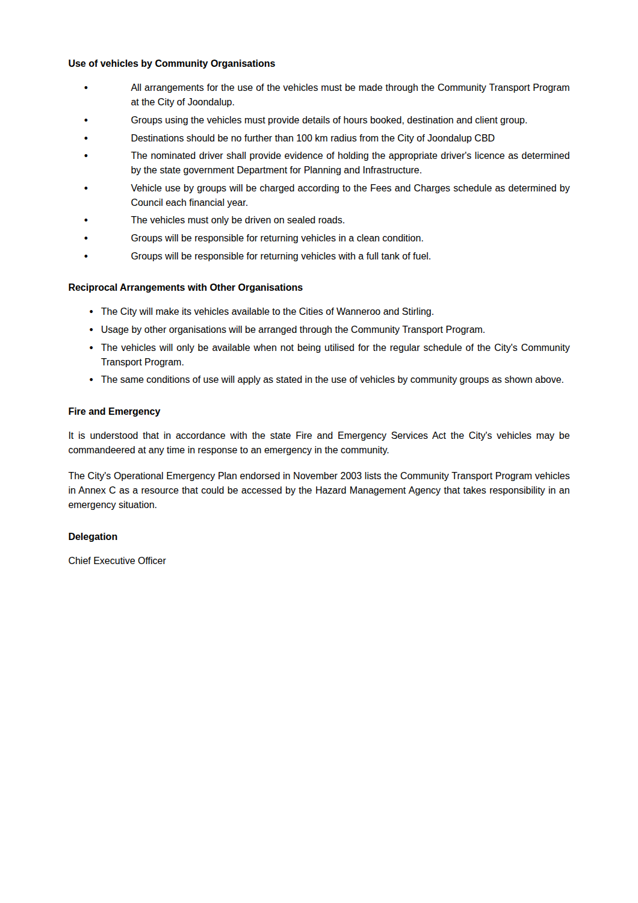Use of vehicles by Community Organisations
All arrangements for the use of the vehicles must be made through the Community Transport Program at the City of Joondalup.
Groups using the vehicles must provide details of hours booked, destination and client group.
Destinations should be no further than 100 km radius from the City of Joondalup CBD
The nominated driver shall provide evidence of holding the appropriate driver's licence as determined by the state government Department for Planning and Infrastructure.
Vehicle use by groups will be charged according to the Fees and Charges schedule as determined by Council each financial year.
The vehicles must only be driven on sealed roads.
Groups will be responsible for returning vehicles in a clean condition.
Groups will be responsible for returning vehicles with a full tank of fuel.
Reciprocal Arrangements with Other Organisations
The City will make its vehicles available to the Cities of Wanneroo and Stirling.
Usage by other organisations will be arranged through the Community Transport Program.
The vehicles will only be available when not being utilised for the regular schedule of the City's Community Transport Program.
The same conditions of use will apply as stated in the use of vehicles by community groups as shown above.
Fire and Emergency
It is understood that in accordance with the state Fire and Emergency Services Act the City's vehicles may be commandeered at any time in response to an emergency in the community.
The City's Operational Emergency Plan endorsed in November 2003 lists the Community Transport Program vehicles in Annex C as a resource that could be accessed by the Hazard Management Agency that takes responsibility in an emergency situation.
Delegation
Chief Executive Officer